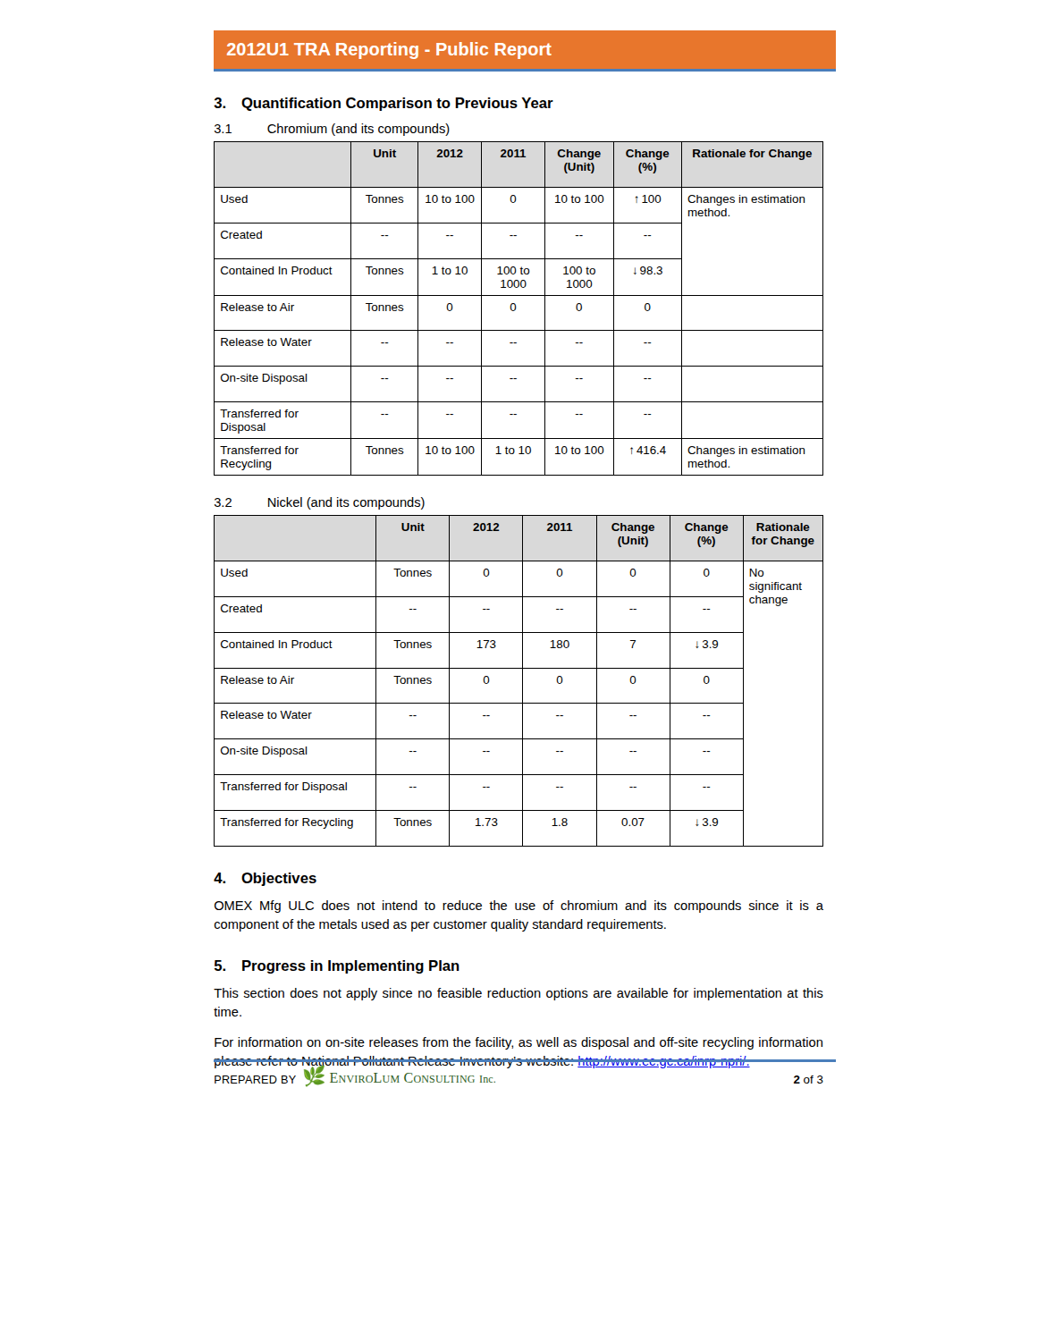2012U1 TRA Reporting - Public Report
3. Quantification Comparison to Previous Year
3.1 Chromium (and its compounds)
| | Unit | 2012 | 2011 | Change (Unit) | Change (%) | Rationale for Change |
| --- | --- | --- | --- | --- | --- | --- |
| Used | Tonnes | 10 to 100 | 0 | 10 to 100 | 100 | Changes in estimation method. |
| Created | -- | -- | -- | -- | -- |
| Contained In Product | Tonnes | 1 to 10 | 100 to 1000 | 100 to 1000 | 98.3 |
| Release to Air | Tonnes | 0 | 0 | 0 | 0 | |
| Release to Water | -- | -- | -- | -- | -- | |
| On-site Disposal | -- | -- | -- | -- | -- | |
| Transferred for Disposal | -- | -- | -- | -- | -- | |
| Transferred for Recycling | Tonnes | 10 to 100 | 1 to 10 | 10 to 100 | 416.4 | Changes in estimation method. |
3.2 Nickel (and its compounds)
| | Unit | 2012 | 2011 | Change (Unit) | Change (%) | Rationale for Change |
| --- | --- | --- | --- | --- | --- | --- |
| Used | Tonnes | 0 | 0 | 0 | 0 | No significant change |
| Created | -- | -- | -- | -- | -- |
| Contained In Product | Tonnes | 173 | 180 | 7 | 3.9 |
| Release to Air | Tonnes | 0 | 0 | 0 | 0 |
| Release to Water | -- | -- | -- | -- | -- |
| On-site Disposal | -- | -- | -- | -- | -- |
| Transferred for Disposal | -- | -- | -- | -- | -- |
| Transferred for Recycling | Tonnes | 1.73 | 1.8 | 0.07 | 3.9 |
4. Objectives
OMEX Mfg ULC does not intend to reduce the use of chromium and its compounds since it is a component of the metals used as per customer quality standard requirements.
5. Progress in Implementing Plan
This section does not apply since no feasible reduction options are available for implementation at this time.
For information on on-site releases from the facility, as well as disposal and off-site recycling information please refer to National Pollutant Release Inventory’s website: http://www.ec.gc.ca/inrp-npri/.
PREPARED BY 🌿 ENVIROLUM CONSULTING Inc.
2 of 3